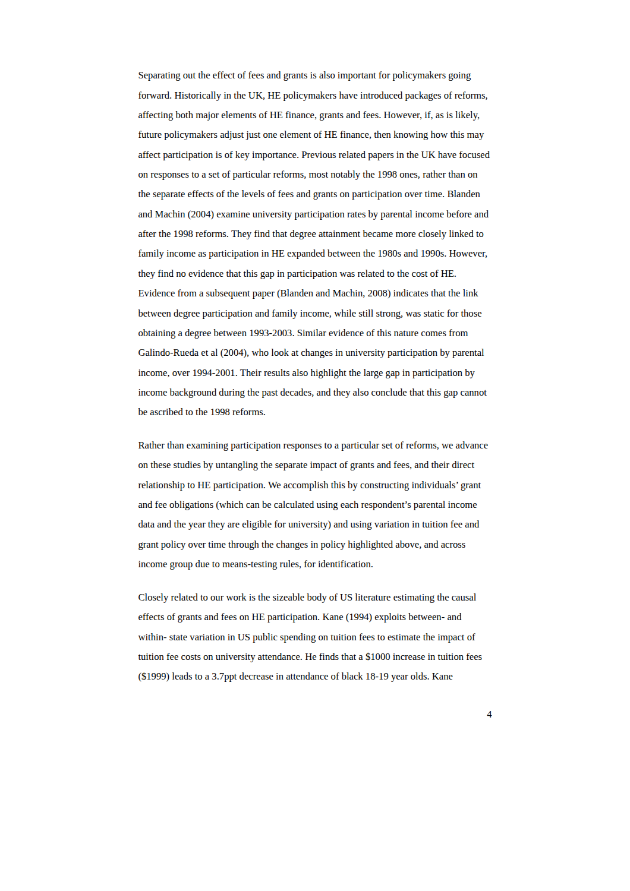Separating out the effect of fees and grants is also important for policymakers going forward. Historically in the UK, HE policymakers have introduced packages of reforms, affecting both major elements of HE finance, grants and fees. However, if, as is likely, future policymakers adjust just one element of HE finance, then knowing how this may affect participation is of key importance. Previous related papers in the UK have focused on responses to a set of particular reforms, most notably the 1998 ones, rather than on the separate effects of the levels of fees and grants on participation over time. Blanden and Machin (2004) examine university participation rates by parental income before and after the 1998 reforms. They find that degree attainment became more closely linked to family income as participation in HE expanded between the 1980s and 1990s. However, they find no evidence that this gap in participation was related to the cost of HE. Evidence from a subsequent paper (Blanden and Machin, 2008) indicates that the link between degree participation and family income, while still strong, was static for those obtaining a degree between 1993-2003. Similar evidence of this nature comes from Galindo-Rueda et al (2004), who look at changes in university participation by parental income, over 1994-2001. Their results also highlight the large gap in participation by income background during the past decades, and they also conclude that this gap cannot be ascribed to the 1998 reforms.
Rather than examining participation responses to a particular set of reforms, we advance on these studies by untangling the separate impact of grants and fees, and their direct relationship to HE participation. We accomplish this by constructing individuals’ grant and fee obligations (which can be calculated using each respondent’s parental income data and the year they are eligible for university) and using variation in tuition fee and grant policy over time through the changes in policy highlighted above, and across income group due to means-testing rules, for identification.
Closely related to our work is the sizeable body of US literature estimating the causal effects of grants and fees on HE participation. Kane (1994) exploits between- and within- state variation in US public spending on tuition fees to estimate the impact of tuition fee costs on university attendance. He finds that a $1000 increase in tuition fees ($1999) leads to a 3.7ppt decrease in attendance of black 18-19 year olds. Kane
4